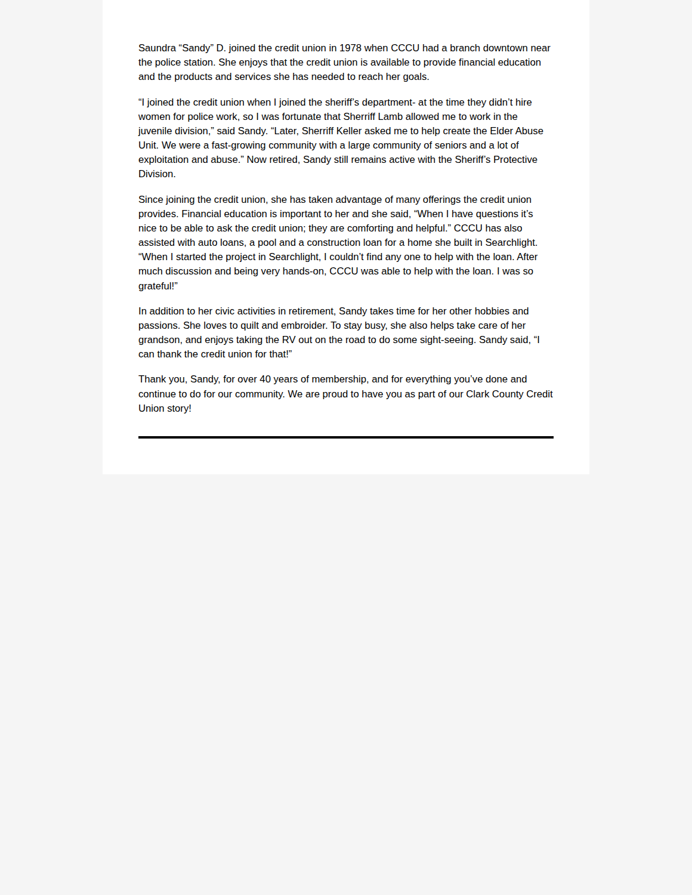Saundra “Sandy” D. joined the credit union in 1978 when CCCU had a branch downtown near the police station. She enjoys that the credit union is available to provide financial education and the products and services she has needed to reach her goals.
“I joined the credit union when I joined the sheriff’s department- at the time they didn’t hire women for police work, so I was fortunate that Sherriff Lamb allowed me to work in the juvenile division,” said Sandy. “Later, Sherriff Keller asked me to help create the Elder Abuse Unit. We were a fast-growing community with a large community of seniors and a lot of exploitation and abuse.” Now retired, Sandy still remains active with the Sheriff’s Protective Division.
Since joining the credit union, she has taken advantage of many offerings the credit union provides. Financial education is important to her and she said, “When I have questions it’s nice to be able to ask the credit union; they are comforting and helpful.” CCCU has also assisted with auto loans, a pool and a construction loan for a home she built in Searchlight. “When I started the project in Searchlight, I couldn’t find any one to help with the loan. After much discussion and being very hands-on, CCCU was able to help with the loan. I was so grateful!”
In addition to her civic activities in retirement, Sandy takes time for her other hobbies and passions. She loves to quilt and embroider. To stay busy, she also helps take care of her grandson, and enjoys taking the RV out on the road to do some sight-seeing. Sandy said, “I can thank the credit union for that!”
Thank you, Sandy, for over 40 years of membership, and for everything you’ve done and continue to do for our community. We are proud to have you as part of our Clark County Credit Union story!